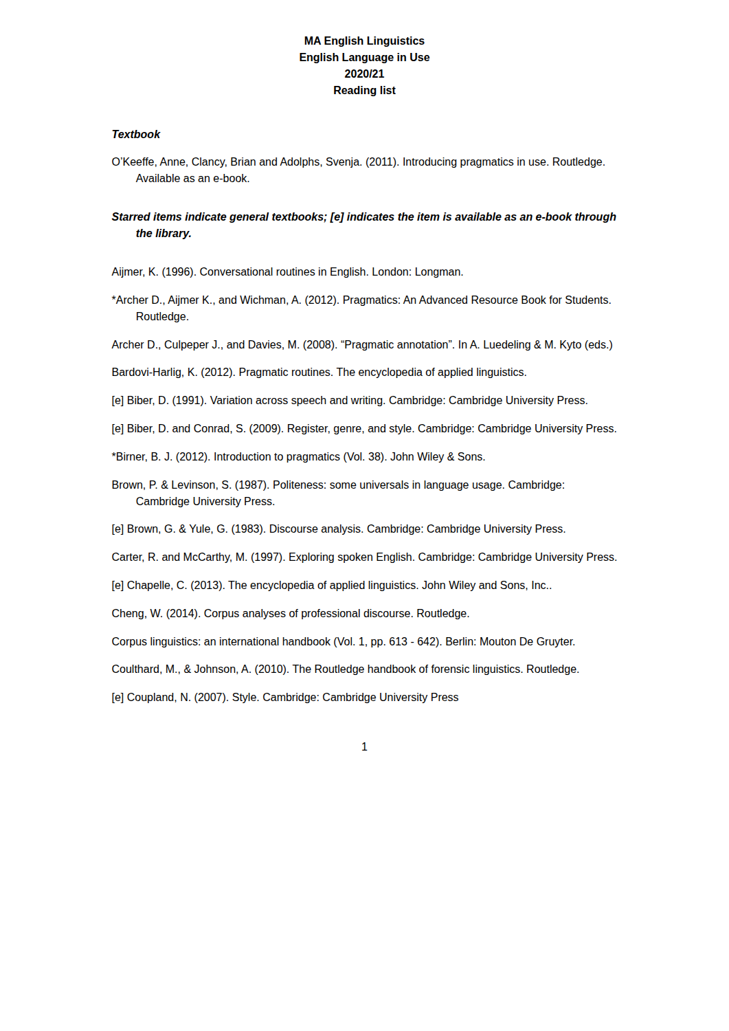MA English Linguistics
English Language in Use
2020/21
Reading list
Textbook
O’Keeffe, Anne, Clancy, Brian and Adolphs, Svenja. (2011). Introducing pragmatics in use. Routledge. Available as an e-book.
Starred items indicate general textbooks; [e] indicates the item is available as an e-book through the library.
Aijmer, K. (1996). Conversational routines in English. London: Longman.
*Archer D., Aijmer K., and Wichman, A. (2012). Pragmatics: An Advanced Resource Book for Students. Routledge.
Archer D., Culpeper J., and Davies, M. (2008). “Pragmatic annotation”. In A. Luedeling & M. Kyto (eds.)
Bardovi-Harlig, K. (2012). Pragmatic routines. The encyclopedia of applied linguistics.
[e] Biber, D. (1991). Variation across speech and writing. Cambridge: Cambridge University Press.
[e] Biber, D. and Conrad, S. (2009). Register, genre, and style. Cambridge: Cambridge University Press.
*Birner, B. J. (2012). Introduction to pragmatics (Vol. 38). John Wiley & Sons.
Brown, P. & Levinson, S. (1987). Politeness: some universals in language usage. Cambridge: Cambridge University Press.
[e] Brown, G. & Yule, G. (1983). Discourse analysis. Cambridge: Cambridge University Press.
Carter, R. and McCarthy, M. (1997). Exploring spoken English. Cambridge: Cambridge University Press.
[e] Chapelle, C. (2013). The encyclopedia of applied linguistics. John Wiley and Sons, Inc..
Cheng, W. (2014). Corpus analyses of professional discourse. Routledge.
Corpus linguistics: an international handbook (Vol. 1, pp. 613 - 642). Berlin: Mouton De Gruyter.
Coulthard, M., & Johnson, A. (2010). The Routledge handbook of forensic linguistics. Routledge.
[e] Coupland, N. (2007). Style. Cambridge: Cambridge University Press
1